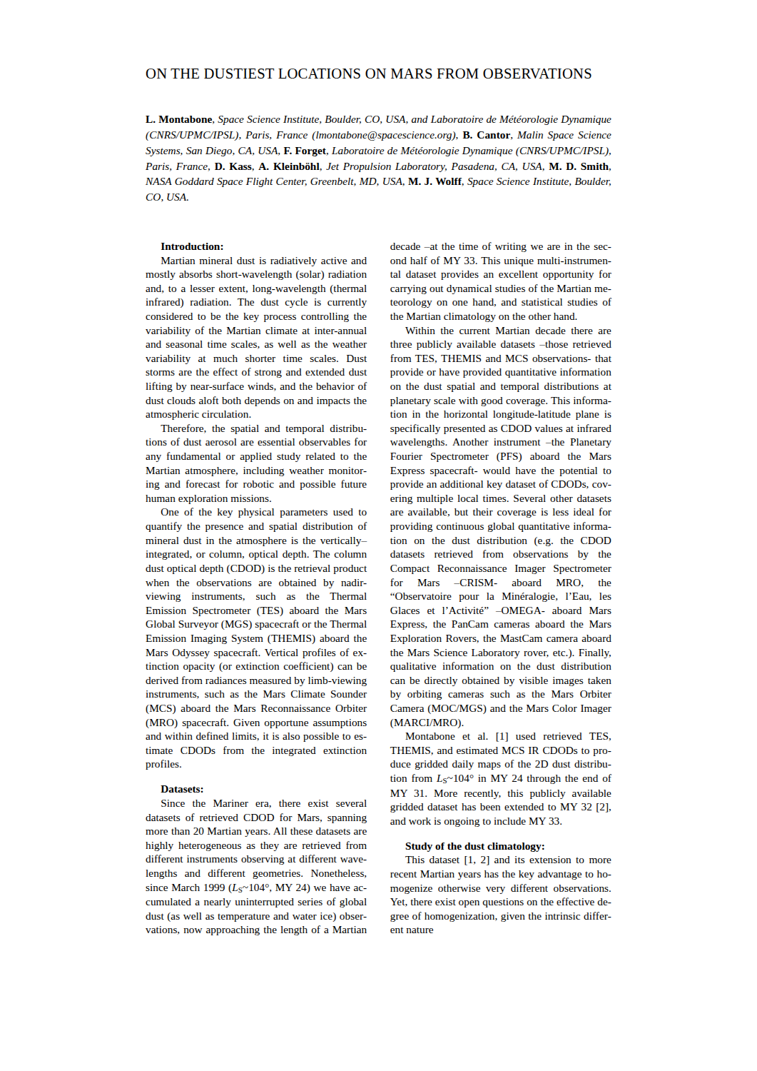ON THE DUSTIEST LOCATIONS ON MARS FROM OBSERVATIONS
L. Montabone, Space Science Institute, Boulder, CO, USA, and Laboratoire de Météorologie Dynamique (CNRS/UPMC/IPSL), Paris, France (lmontabone@spacescience.org), B. Cantor, Malin Space Science Systems, San Diego, CA, USA, F. Forget, Laboratoire de Météorologie Dynamique (CNRS/UPMC/IPSL), Paris, France, D. Kass, A. Kleinböhl, Jet Propulsion Laboratory, Pasadena, CA, USA, M. D. Smith, NASA Goddard Space Flight Center, Greenbelt, MD, USA, M. J. Wolff, Space Science Institute, Boulder, CO, USA.
Introduction:
Martian mineral dust is radiatively active and mostly absorbs short-wavelength (solar) radiation and, to a lesser extent, long-wavelength (thermal infrared) radiation. The dust cycle is currently considered to be the key process controlling the variability of the Martian climate at inter-annual and seasonal time scales, as well as the weather variability at much shorter time scales. Dust storms are the effect of strong and extended dust lifting by near-surface winds, and the behavior of dust clouds aloft both depends on and impacts the atmospheric circulation.
Therefore, the spatial and temporal distributions of dust aerosol are essential observables for any fundamental or applied study related to the Martian atmosphere, including weather monitoring and forecast for robotic and possible future human exploration missions.
One of the key physical parameters used to quantify the presence and spatial distribution of mineral dust in the atmosphere is the vertically–integrated, or column, optical depth. The column dust optical depth (CDOD) is the retrieval product when the observations are obtained by nadir-viewing instruments, such as the Thermal Emission Spectrometer (TES) aboard the Mars Global Surveyor (MGS) spacecraft or the Thermal Emission Imaging System (THEMIS) aboard the Mars Odyssey spacecraft. Vertical profiles of extinction opacity (or extinction coefficient) can be derived from radiances measured by limb-viewing instruments, such as the Mars Climate Sounder (MCS) aboard the Mars Reconnaissance Orbiter (MRO) spacecraft. Given opportune assumptions and within defined limits, it is also possible to estimate CDODs from the integrated extinction profiles.
Datasets:
Since the Mariner era, there exist several datasets of retrieved CDOD for Mars, spanning more than 20 Martian years. All these datasets are highly heterogeneous as they are retrieved from different instruments observing at different wavelengths and different geometries. Nonetheless, since March 1999 (LS~104°, MY 24) we have accumulated a nearly uninterrupted series of global dust (as well as temperature and water ice) observations, now approaching the length of a Martian decade –at the time of writing we are in the second half of MY 33. This unique multi-instrumental dataset provides an excellent opportunity for carrying out dynamical studies of the Martian meteorology on one hand, and statistical studies of the Martian climatology on the other hand.
Within the current Martian decade there are three publicly available datasets –those retrieved from TES, THEMIS and MCS observations- that provide or have provided quantitative information on the dust spatial and temporal distributions at planetary scale with good coverage. This information in the horizontal longitude-latitude plane is specifically presented as CDOD values at infrared wavelengths. Another instrument –the Planetary Fourier Spectrometer (PFS) aboard the Mars Express spacecraft- would have the potential to provide an additional key dataset of CDODs, covering multiple local times. Several other datasets are available, but their coverage is less ideal for providing continuous global quantitative information on the dust distribution (e.g. the CDOD datasets retrieved from observations by the Compact Reconnaissance Imager Spectrometer for Mars –CRISM- aboard MRO, the “Observatoire pour la Minéralogie, l’Eau, les Glaces et l’Activité” –OMEGA- aboard Mars Express, the PanCam cameras aboard the Mars Exploration Rovers, the MastCam camera aboard the Mars Science Laboratory rover, etc.). Finally, qualitative information on the dust distribution can be directly obtained by visible images taken by orbiting cameras such as the Mars Orbiter Camera (MOC/MGS) and the Mars Color Imager (MARCI/MRO).
Montabone et al. [1] used retrieved TES, THEMIS, and estimated MCS IR CDODs to produce gridded daily maps of the 2D dust distribution from LS~104° in MY 24 through the end of MY 31. More recently, this publicly available gridded dataset has been extended to MY 32 [2], and work is ongoing to include MY 33.
Study of the dust climatology:
This dataset [1, 2] and its extension to more recent Martian years has the key advantage to homogenize otherwise very different observations. Yet, there exist open questions on the effective degree of homogenization, given the intrinsic different nature